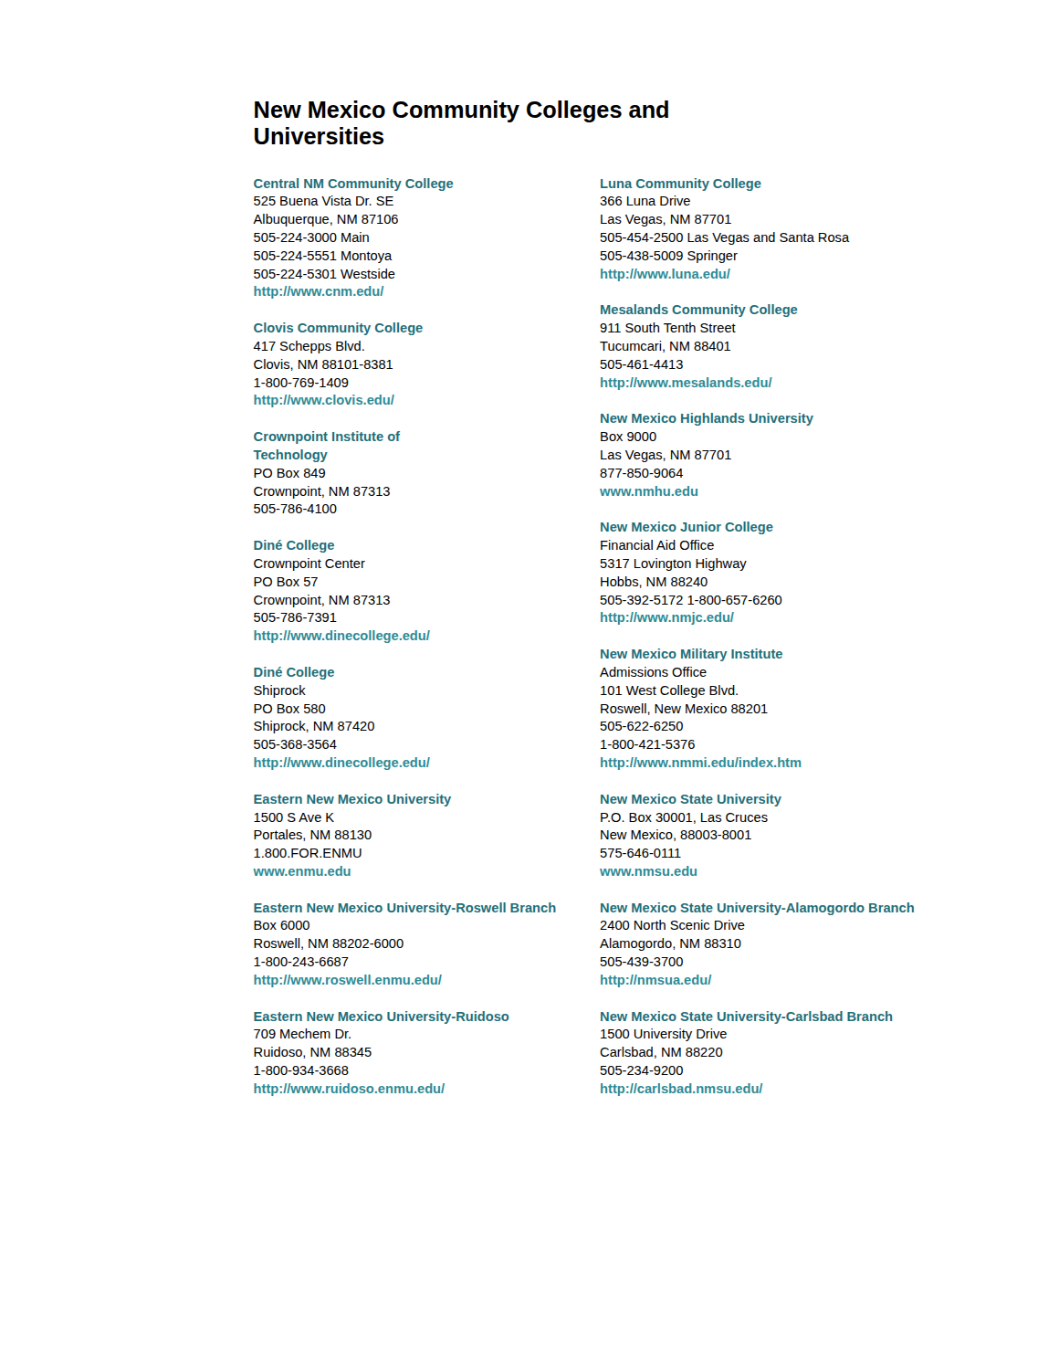New Mexico Community Colleges and Universities
Central NM Community College
525 Buena Vista Dr. SE
Albuquerque, NM 87106
505-224-3000 Main
505-224-5551 Montoya
505-224-5301 Westside
http://www.cnm.edu/
Clovis Community College
417 Schepps Blvd.
Clovis, NM 88101-8381
1-800-769-1409
http://www.clovis.edu/
Crownpoint Institute of
Technology
PO Box 849
Crownpoint, NM 87313
505-786-4100
Diné College
Crownpoint Center
PO Box 57
Crownpoint, NM 87313
505-786-7391
http://www.dinecollege.edu/
Diné College
Shiprock
PO Box 580
Shiprock, NM 87420
505-368-3564
http://www.dinecollege.edu/
Eastern New Mexico University
1500 S Ave K
Portales, NM 88130
1.800.FOR.ENMU
www.enmu.edu
Eastern New Mexico University-Roswell Branch
Box 6000
Roswell, NM 88202-6000
1-800-243-6687
http://www.roswell.enmu.edu/
Eastern New Mexico University-Ruidoso
709 Mechem Dr.
Ruidoso, NM 88345
1-800-934-3668
http://www.ruidoso.enmu.edu/
Luna Community College
366 Luna Drive
Las Vegas, NM 87701
505-454-2500 Las Vegas and Santa Rosa
505-438-5009 Springer
http://www.luna.edu/
Mesalands Community College
911 South Tenth Street
Tucumcari, NM 88401
505-461-4413
http://www.mesalands.edu/
New Mexico Highlands University
Box 9000
Las Vegas, NM 87701
877-850-9064
www.nmhu.edu
New Mexico Junior College
Financial Aid Office
5317 Lovington Highway
Hobbs, NM 88240
505-392-5172 1-800-657-6260
http://www.nmjc.edu/
New Mexico Military Institute
Admissions Office
101 West College Blvd.
Roswell, New Mexico 88201
505-622-6250
1-800-421-5376
http://www.nmmi.edu/index.htm
New Mexico State University
P.O. Box 30001, Las Cruces
New Mexico, 88003-8001
575-646-0111
www.nmsu.edu
New Mexico State University-Alamogordo Branch
2400 North Scenic Drive
Alamogordo, NM 88310
505-439-3700
http://nmsua.edu/
New Mexico State University-Carlsbad Branch
1500 University Drive
Carlsbad, NM 88220
505-234-9200
http://carlsbad.nmsu.edu/